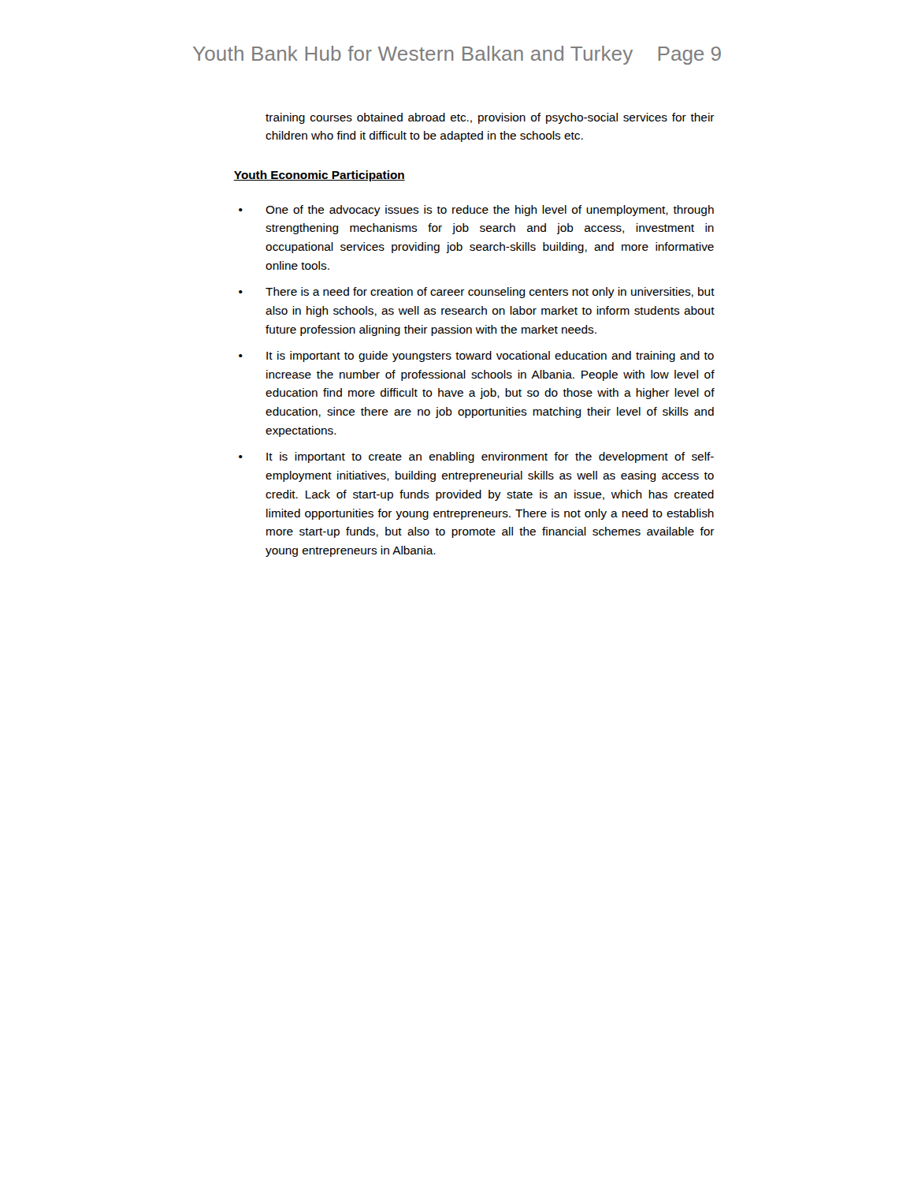Youth Bank Hub for Western Balkan and Turkey
Page 9
training courses obtained abroad etc., provision of psycho-social services for their children who find it difficult to be adapted in the schools etc.
Youth Economic Participation
One of the advocacy issues is to reduce the high level of unemployment, through strengthening mechanisms for job search and job access, investment in occupational services providing job search-skills building, and more informative online tools.
There is a need for creation of career counseling centers not only in universities, but also in high schools, as well as research on labor market to inform students about future profession aligning their passion with the market needs.
It is important to guide youngsters toward vocational education and training and to increase the number of professional schools in Albania. People with low level of education find more difficult to have a job, but so do those with a higher level of education, since there are no job opportunities matching their level of skills and expectations.
It is important to create an enabling environment for the development of self-employment initiatives, building entrepreneurial skills as well as easing access to credit. Lack of start-up funds provided by state is an issue, which has created limited opportunities for young entrepreneurs. There is not only a need to establish more start-up funds, but also to promote all the financial schemes available for young entrepreneurs in Albania.